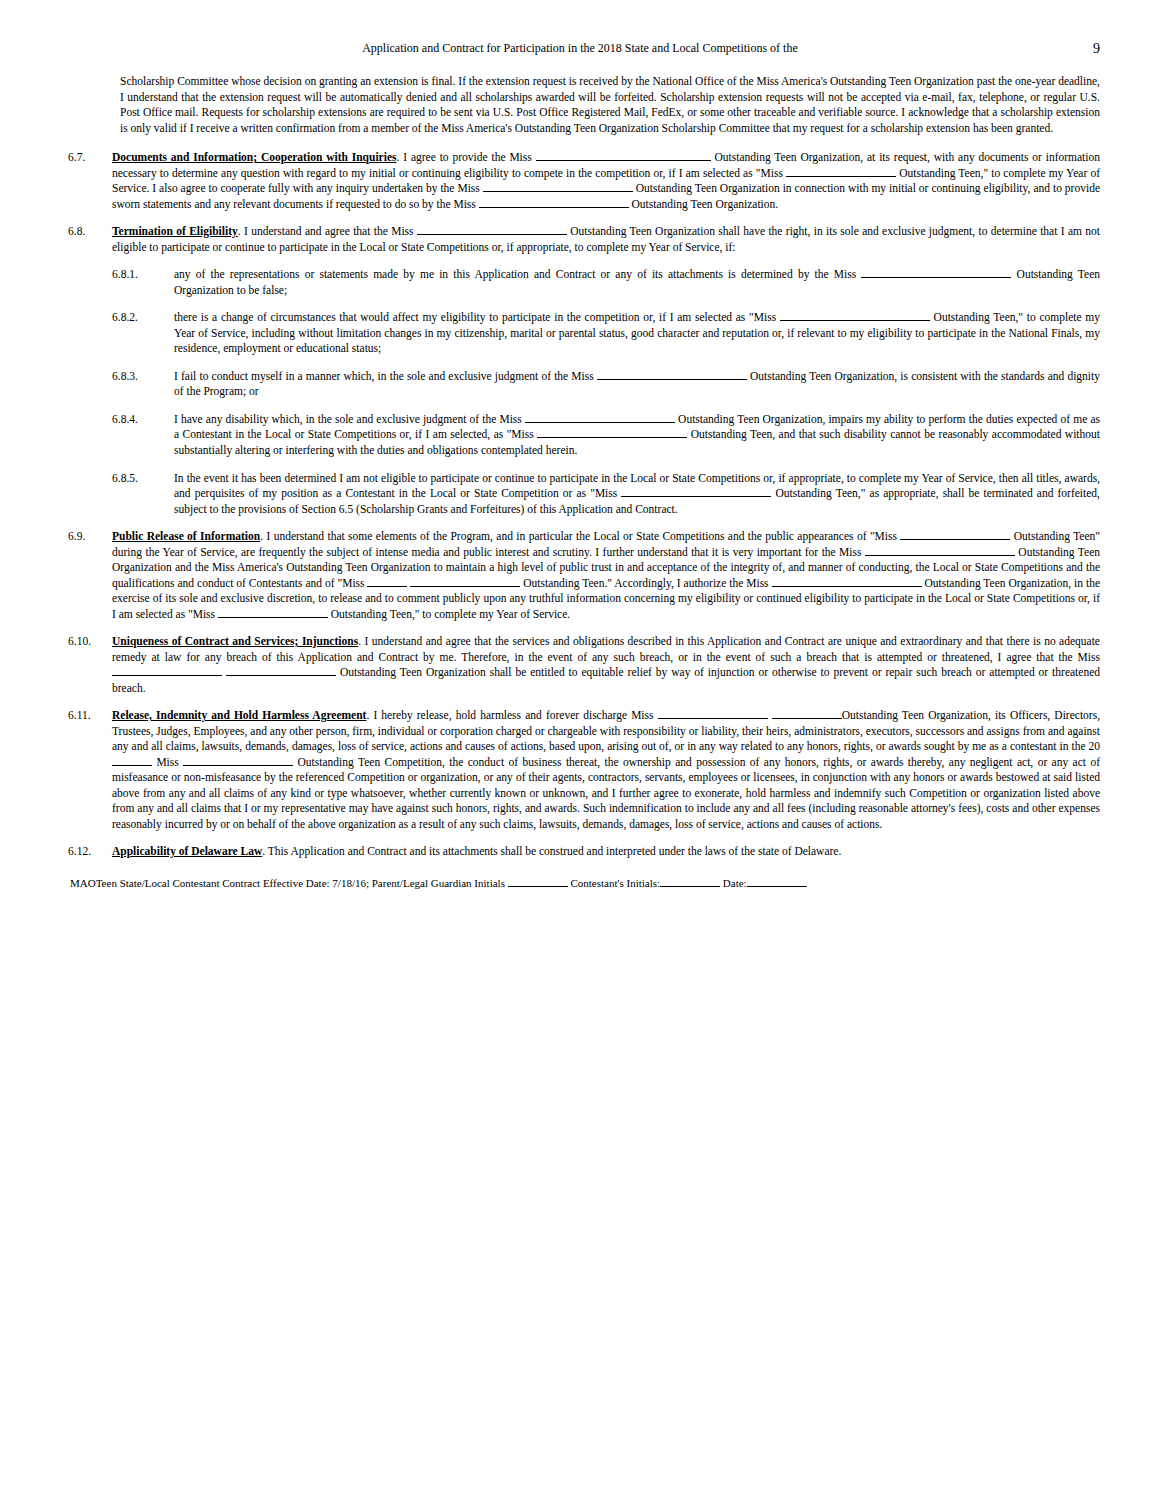Application and Contract for Participation in the 2018 State and Local Competitions of the 9
Scholarship Committee whose decision on granting an extension is final. If the extension request is received by the National Office of the Miss America's Outstanding Teen Organization past the one-year deadline, I understand that the extension request will be automatically denied and all scholarships awarded will be forfeited. Scholarship extension requests will not be accepted via e-mail, fax, telephone, or regular U.S. Post Office mail. Requests for scholarship extensions are required to be sent via U.S. Post Office Registered Mail, FedEx, or some other traceable and verifiable source. I acknowledge that a scholarship extension is only valid if I receive a written confirmation from a member of the Miss America's Outstanding Teen Organization Scholarship Committee that my request for a scholarship extension has been granted.
6.7.
Documents and Information; Cooperation with Inquiries. I agree to provide the Miss Outstanding Teen Organization, at its request, with any documents or information necessary to determine any question with regard to my initial or continuing eligibility to compete in the competition or, if I am selected as "Miss Outstanding Teen," to complete my Year of Service. I also agree to cooperate fully with any inquiry undertaken by the Miss Outstanding Teen Organization in connection with my initial or continuing eligibility, and to provide sworn statements and any relevant documents if requested to do so by the Miss Outstanding Teen Organization.
6.8.
Termination of Eligibility. I understand and agree that the Miss Outstanding Teen Organization shall have the right, in its sole and exclusive judgment, to determine that I am not eligible to participate or continue to participate in the Local or State Competitions or, if appropriate, to complete my Year of Service, if:
6.8.1.
any of the representations or statements made by me in this Application and Contract or any of its attachments is determined by the Miss Outstanding Teen Organization to be false;
6.8.2.
there is a change of circumstances that would affect my eligibility to participate in the competition or, if I am selected as "Miss Outstanding Teen," to complete my Year of Service, including without limitation changes in my citizenship, marital or parental status, good character and reputation or, if relevant to my eligibility to participate in the National Finals, my residence, employment or educational status;
6.8.3.
I fail to conduct myself in a manner which, in the sole and exclusive judgment of the Miss Outstanding Teen Organization, is consistent with the standards and dignity of the Program; or
6.8.4.
I have any disability which, in the sole and exclusive judgment of the Miss Outstanding Teen Organization, impairs my ability to perform the duties expected of me as a Contestant in the Local or State Competitions or, if I am selected, as "Miss Outstanding Teen, and that such disability cannot be reasonably accommodated without substantially altering or interfering with the duties and obligations contemplated herein.
6.8.5.
In the event it has been determined I am not eligible to participate or continue to participate in the Local or State Competitions or, if appropriate, to complete my Year of Service, then all titles, awards, and perquisites of my position as a Contestant in the Local or State Competition or as "Miss Outstanding Teen," as appropriate, shall be terminated and forfeited, subject to the provisions of Section 6.5 (Scholarship Grants and Forfeitures) of this Application and Contract.
6.9.
Public Release of Information. I understand that some elements of the Program, and in particular the Local or State Competitions and the public appearances of "Miss Outstanding Teen" during the Year of Service, are frequently the subject of intense media and public interest and scrutiny. I further understand that it is very important for the Miss Outstanding Teen Organization and the Miss America's Outstanding Teen Organization to maintain a high level of public trust in and acceptance of the integrity of, and manner of conducting, the Local or State Competitions and the qualifications and conduct of Contestants and of "Miss Outstanding Teen." Accordingly, I authorize the Miss Outstanding Teen Organization, in the exercise of its sole and exclusive discretion, to release and to comment publicly upon any truthful information concerning my eligibility or continued eligibility to participate in the Local or State Competitions or, if I am selected as "Miss Outstanding Teen," to complete my Year of Service.
6.10.
Uniqueness of Contract and Services; Injunctions. I understand and agree that the services and obligations described in this Application and Contract are unique and extraordinary and that there is no adequate remedy at law for any breach of this Application and Contract by me. Therefore, in the event of any such breach, or in the event of such a breach that is attempted or threatened, I agree that the Miss Outstanding Teen Organization shall be entitled to equitable relief by way of injunction or otherwise to prevent or repair such breach or attempted or threatened breach.
6.11.
Release, Indemnity and Hold Harmless Agreement. I hereby release, hold harmless and forever discharge Miss Outstanding Teen Organization, its Officers, Directors, Trustees, Judges, Employees, and any other person, firm, individual or corporation charged or chargeable with responsibility or liability, their heirs, administrators, executors, successors and assigns from and against any and all claims, lawsuits, demands, damages, loss of service, actions and causes of actions, based upon, arising out of, or in any way related to any honors, rights, or awards sought by me as a contestant in the 20 Miss Outstanding Teen Competition, the conduct of business thereat, the ownership and possession of any honors, rights, or awards thereby, any negligent act, or any act of misfeasance or non-misfeasance by the referenced Competition or organization, or any of their agents, contractors, servants, employees or licensees, in conjunction with any honors or awards bestowed at said listed above from any and all claims of any kind or type whatsoever, whether currently known or unknown, and I further agree to exonerate, hold harmless and indemnify such Competition or organization listed above from any and all claims that I or my representative may have against such honors, rights, and awards. Such indemnification to include any and all fees (including reasonable attorney's fees), costs and other expenses reasonably incurred by or on behalf of the above organization as a result of any such claims, lawsuits, demands, damages, loss of service, actions and causes of actions.
6.12.
Applicability of Delaware Law. This Application and Contract and its attachments shall be construed and interpreted under the laws of the state of Delaware.
MAOTeen State/Local Contestant Contract Effective Date: 7/18/16; Parent/Legal Guardian Initials Contestant's Initials: Date: